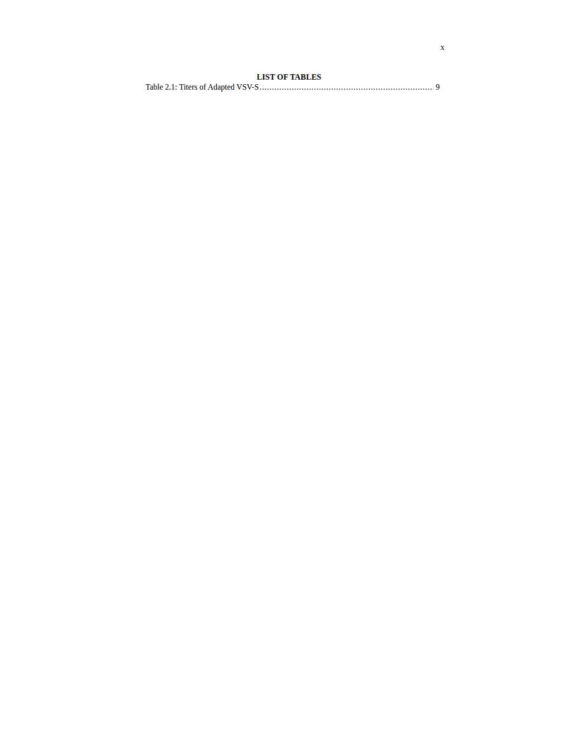x
LIST OF TABLES
Table 2.1: Titers of Adapted VSV-S .................................................................................................. 9